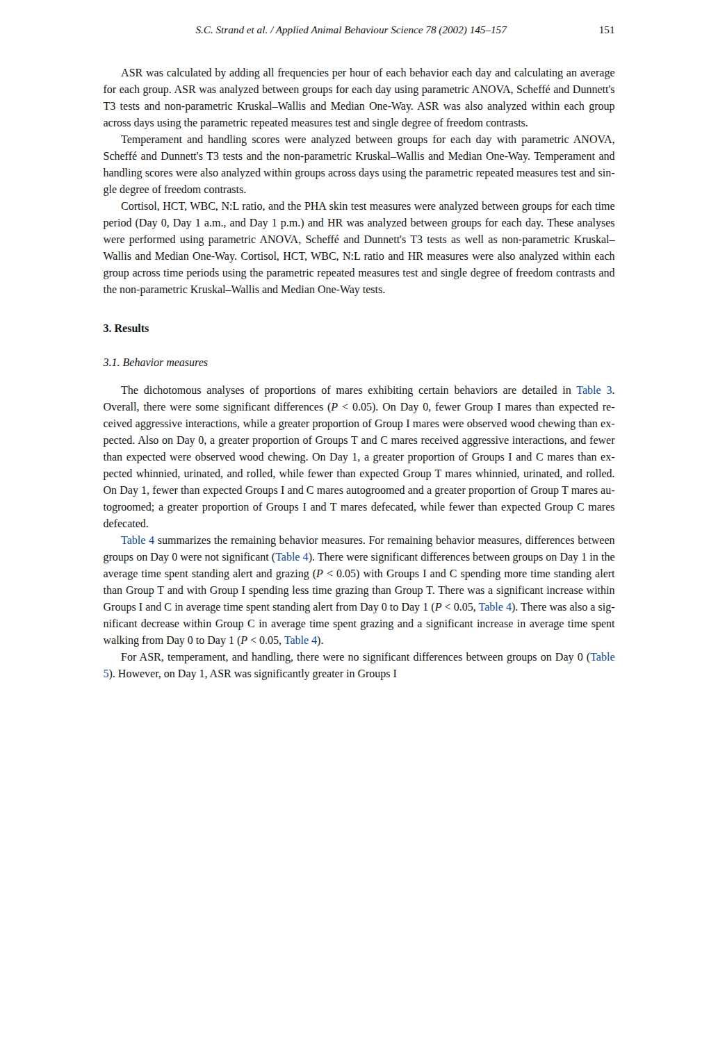S.C. Strand et al. / Applied Animal Behaviour Science 78 (2002) 145–157 151
ASR was calculated by adding all frequencies per hour of each behavior each day and calculating an average for each group. ASR was analyzed between groups for each day using parametric ANOVA, Scheffé and Dunnett's T3 tests and non-parametric Kruskal–Wallis and Median One-Way. ASR was also analyzed within each group across days using the parametric repeated measures test and single degree of freedom contrasts.
Temperament and handling scores were analyzed between groups for each day with parametric ANOVA, Scheffé and Dunnett's T3 tests and the non-parametric Kruskal–Wallis and Median One-Way. Temperament and handling scores were also analyzed within groups across days using the parametric repeated measures test and single degree of freedom contrasts.
Cortisol, HCT, WBC, N:L ratio, and the PHA skin test measures were analyzed between groups for each time period (Day 0, Day 1 a.m., and Day 1 p.m.) and HR was analyzed between groups for each day. These analyses were performed using parametric ANOVA, Scheffé and Dunnett's T3 tests as well as non-parametric Kruskal–Wallis and Median One-Way. Cortisol, HCT, WBC, N:L ratio and HR measures were also analyzed within each group across time periods using the parametric repeated measures test and single degree of freedom contrasts and the non-parametric Kruskal–Wallis and Median One-Way tests.
3. Results
3.1. Behavior measures
The dichotomous analyses of proportions of mares exhibiting certain behaviors are detailed in Table 3. Overall, there were some significant differences (P < 0.05). On Day 0, fewer Group I mares than expected received aggressive interactions, while a greater proportion of Group I mares were observed wood chewing than expected. Also on Day 0, a greater proportion of Groups T and C mares received aggressive interactions, and fewer than expected were observed wood chewing. On Day 1, a greater proportion of Groups I and C mares than expected whinnied, urinated, and rolled, while fewer than expected Group T mares whinnied, urinated, and rolled. On Day 1, fewer than expected Groups I and C mares autogroomed and a greater proportion of Group T mares autogroomed; a greater proportion of Groups I and T mares defecated, while fewer than expected Group C mares defecated.
Table 4 summarizes the remaining behavior measures. For remaining behavior measures, differences between groups on Day 0 were not significant (Table 4). There were significant differences between groups on Day 1 in the average time spent standing alert and grazing (P < 0.05) with Groups I and C spending more time standing alert than Group T and with Group I spending less time grazing than Group T. There was a significant increase within Groups I and C in average time spent standing alert from Day 0 to Day 1 (P < 0.05, Table 4). There was also a significant decrease within Group C in average time spent grazing and a significant increase in average time spent walking from Day 0 to Day 1 (P < 0.05, Table 4).
For ASR, temperament, and handling, there were no significant differences between groups on Day 0 (Table 5). However, on Day 1, ASR was significantly greater in Groups I